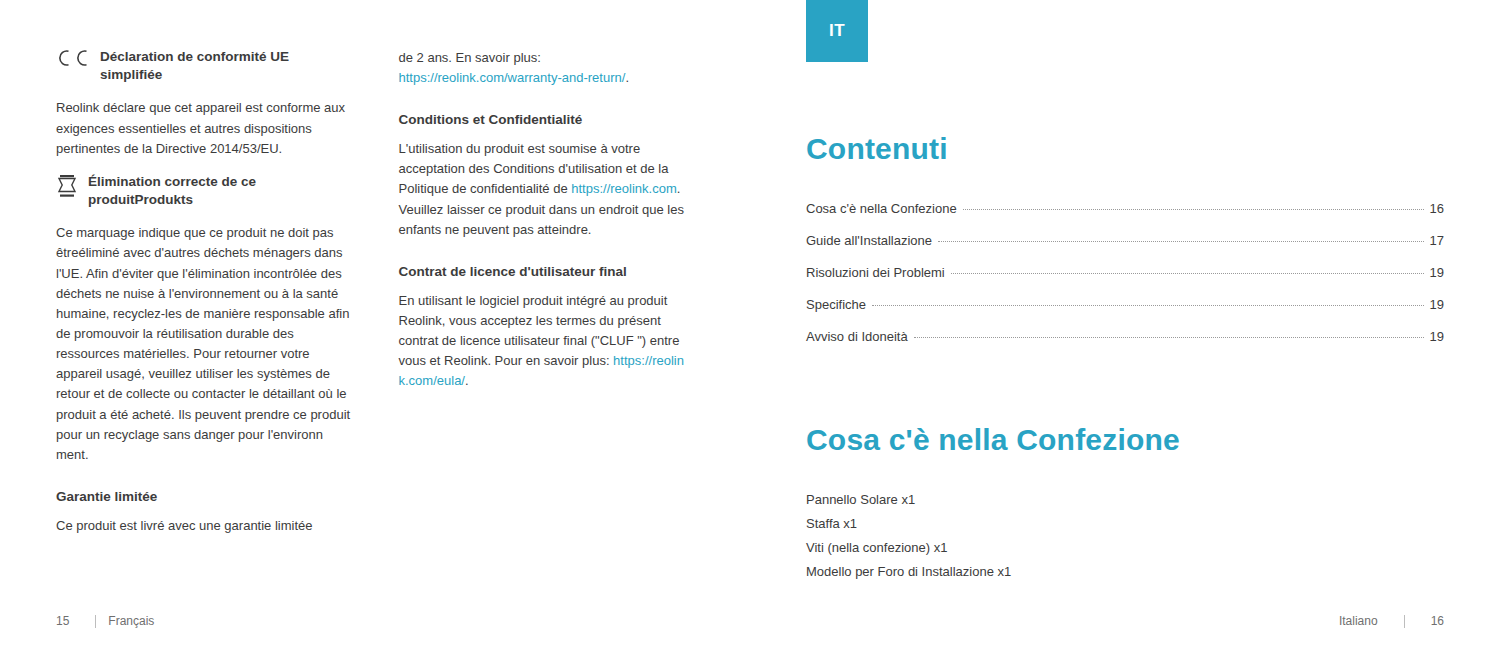Déclaration de conformité UE simplifiée
Reolink déclare que cet appareil est conforme aux exigences essentielles et autres dispositions pertinentes de la Directive 2014/53/EU.
Élimination correcte de ce produitProdukts
Ce marquage indique que ce produit ne doit pas êtreéliminé avec d'autres déchets ménagers dans l'UE. Afin d'éviter que l'élimination incontrôlée des déchets ne nuise à l'environnement ou à la santé humaine, recyclez-les de manière responsable afin de promouvoir la réutilisation durable des ressources matérielles. Pour retourner votre appareil usagé, veuillez utiliser les systèmes de retour et de collecte ou contacter le détaillant où le produit a été acheté. Ils peuvent prendre ce produit pour un recyclage sans danger pour l'environn ment.
Garantie limitée
Ce produit est livré avec une garantie limitée
de 2 ans. En savoir plus:
https://reolink.com/warranty-and-return/.
Conditions et Confidentialité
L'utilisation du produit est soumise à votre acceptation des Conditions d'utilisation et de la Politique de confidentialité de https://reolink.com. Veuillez laisser ce produit dans un endroit que les enfants ne peuvent pas atteindre.
Contrat de licence d'utilisateur final
En utilisant le logiciel produit intégré au produit Reolink, vous acceptez les termes du présent contrat de licence utilisateur final ("CLUF ") entre vous et Reolink. Pour en savoir plus: https://reolink.com/eula/.
15 Français
IT
Contenuti
Cosa c'è nella Confezione 16
Guide all'Installazione 17
Risoluzioni dei Problemi 19
Specifiche 19
Avviso di Idoneità 19
Cosa c'è nella Confezione
Pannello Solare x1
Staffa x1
Viti (nella confezione) x1
Modello per Foro di Installazione x1
Italiano 16